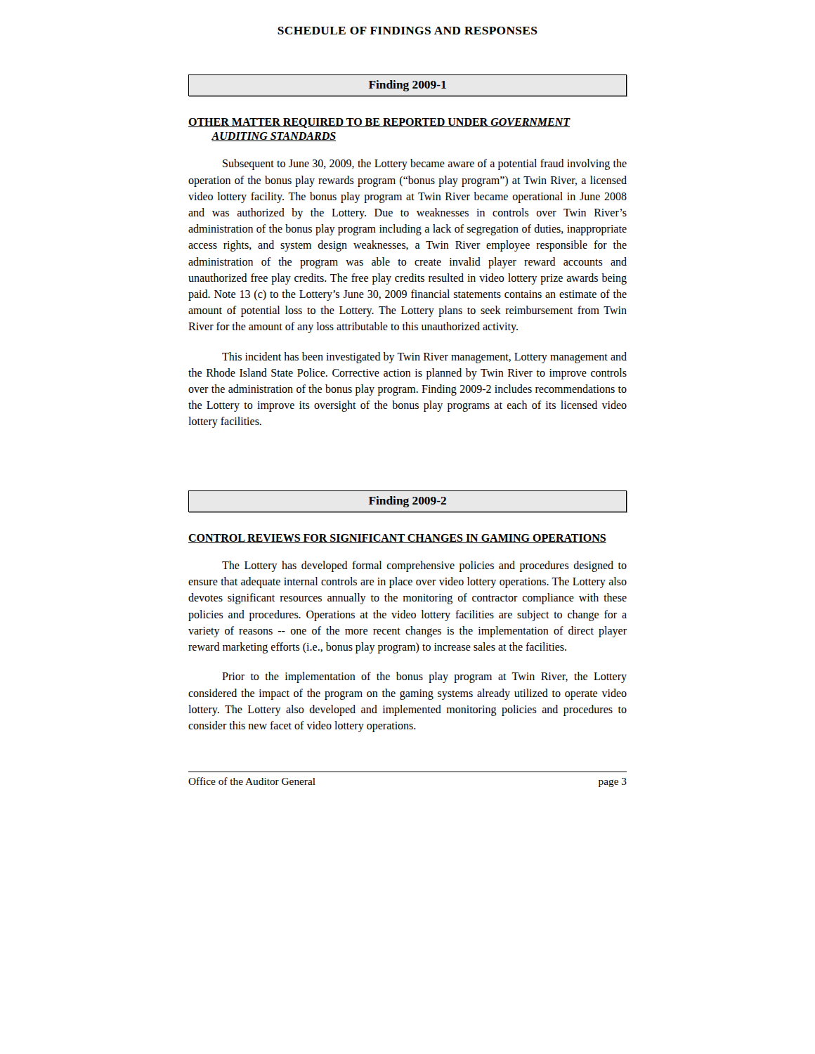SCHEDULE OF FINDINGS AND RESPONSES
Finding 2009-1
OTHER MATTER REQUIRED TO BE REPORTED UNDER GOVERNMENT AUDITING STANDARDS
Subsequent to June 30, 2009, the Lottery became aware of a potential fraud involving the operation of the bonus play rewards program (“bonus play program”) at Twin River, a licensed video lottery facility. The bonus play program at Twin River became operational in June 2008 and was authorized by the Lottery. Due to weaknesses in controls over Twin River’s administration of the bonus play program including a lack of segregation of duties, inappropriate access rights, and system design weaknesses, a Twin River employee responsible for the administration of the program was able to create invalid player reward accounts and unauthorized free play credits. The free play credits resulted in video lottery prize awards being paid. Note 13 (c) to the Lottery’s June 30, 2009 financial statements contains an estimate of the amount of potential loss to the Lottery. The Lottery plans to seek reimbursement from Twin River for the amount of any loss attributable to this unauthorized activity.
This incident has been investigated by Twin River management, Lottery management and the Rhode Island State Police. Corrective action is planned by Twin River to improve controls over the administration of the bonus play program. Finding 2009-2 includes recommendations to the Lottery to improve its oversight of the bonus play programs at each of its licensed video lottery facilities.
Finding 2009-2
CONTROL REVIEWS FOR SIGNIFICANT CHANGES IN GAMING OPERATIONS
The Lottery has developed formal comprehensive policies and procedures designed to ensure that adequate internal controls are in place over video lottery operations. The Lottery also devotes significant resources annually to the monitoring of contractor compliance with these policies and procedures. Operations at the video lottery facilities are subject to change for a variety of reasons -- one of the more recent changes is the implementation of direct player reward marketing efforts (i.e., bonus play program) to increase sales at the facilities.
Prior to the implementation of the bonus play program at Twin River, the Lottery considered the impact of the program on the gaming systems already utilized to operate video lottery. The Lottery also developed and implemented monitoring policies and procedures to consider this new facet of video lottery operations.
Office of the Auditor General page 3